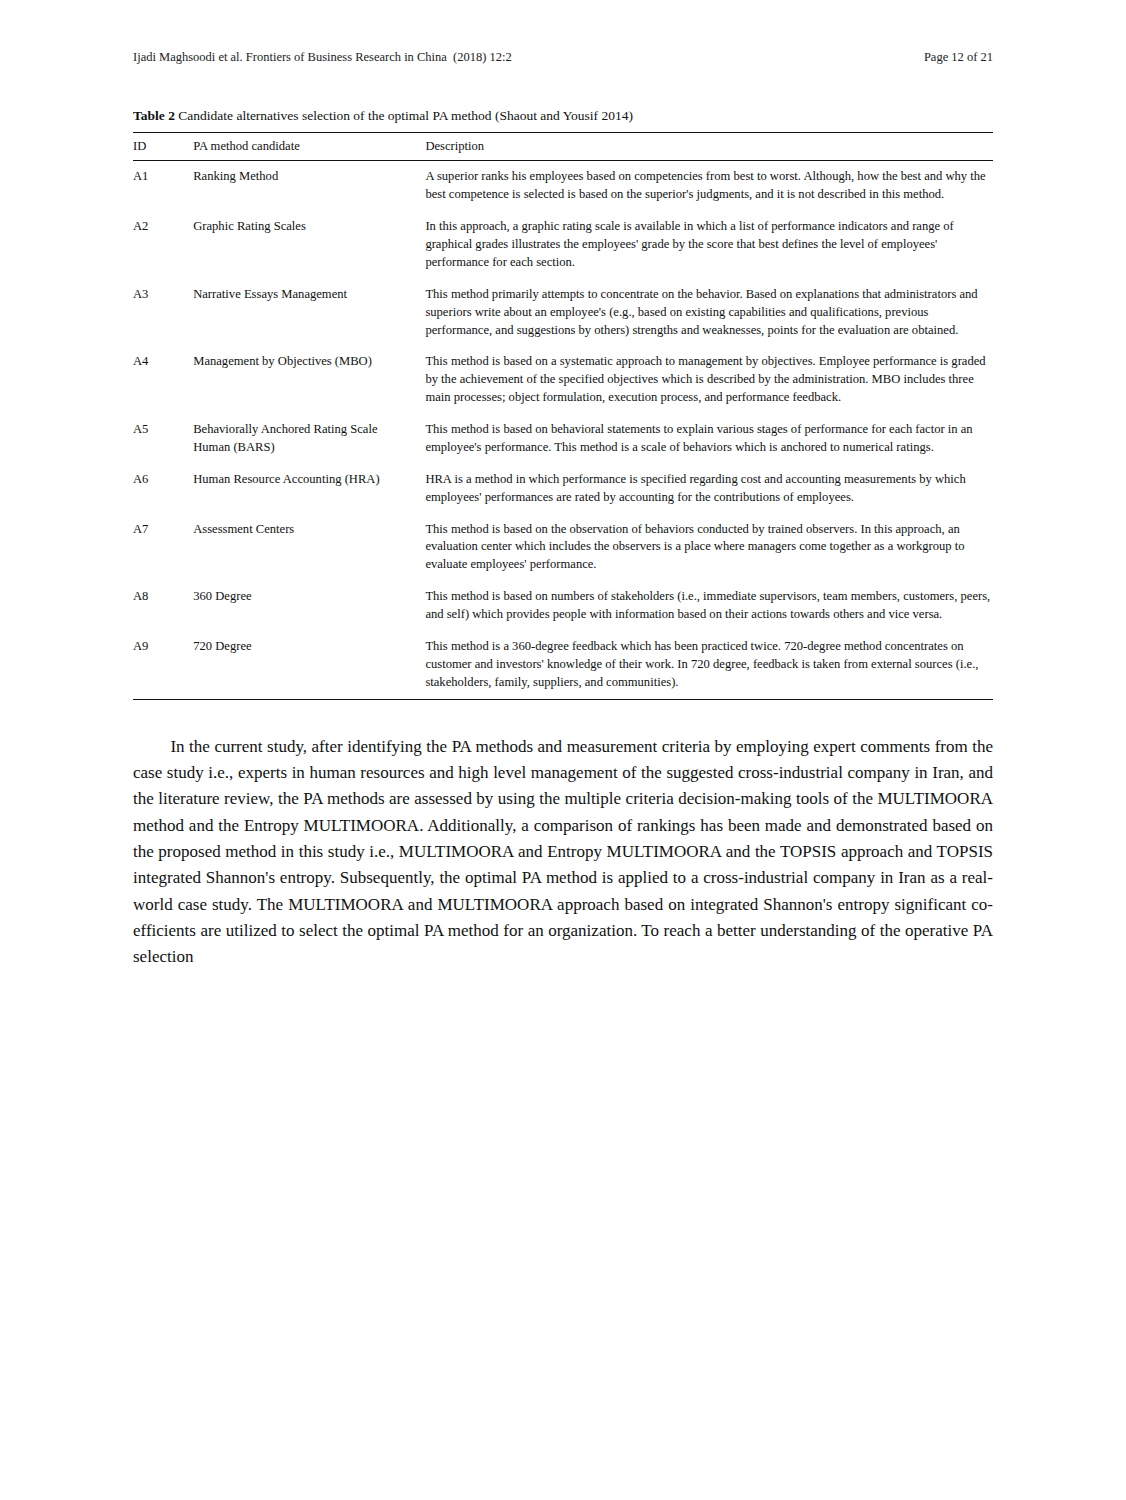Ijadi Maghsoodi et al. Frontiers of Business Research in China (2018) 12:2 Page 12 of 21
Table 2 Candidate alternatives selection of the optimal PA method (Shaout and Yousif 2014)
| ID | PA method candidate | Description |
| --- | --- | --- |
| A1 | Ranking Method | A superior ranks his employees based on competencies from best to worst. Although, how the best and why the best competence is selected is based on the superior's judgments, and it is not described in this method. |
| A2 | Graphic Rating Scales | In this approach, a graphic rating scale is available in which a list of performance indicators and range of graphical grades illustrates the employees' grade by the score that best defines the level of employees' performance for each section. |
| A3 | Narrative Essays Management | This method primarily attempts to concentrate on the behavior. Based on explanations that administrators and superiors write about an employee's (e.g., based on existing capabilities and qualifications, previous performance, and suggestions by others) strengths and weaknesses, points for the evaluation are obtained. |
| A4 | Management by Objectives (MBO) | This method is based on a systematic approach to management by objectives. Employee performance is graded by the achievement of the specified objectives which is described by the administration. MBO includes three main processes; object formulation, execution process, and performance feedback. |
| A5 | Behaviorally Anchored Rating Scale Human (BARS) | This method is based on behavioral statements to explain various stages of performance for each factor in an employee's performance. This method is a scale of behaviors which is anchored to numerical ratings. |
| A6 | Human Resource Accounting (HRA) | HRA is a method in which performance is specified regarding cost and accounting measurements by which employees' performances are rated by accounting for the contributions of employees. |
| A7 | Assessment Centers | This method is based on the observation of behaviors conducted by trained observers. In this approach, an evaluation center which includes the observers is a place where managers come together as a workgroup to evaluate employees' performance. |
| A8 | 360 Degree | This method is based on numbers of stakeholders (i.e., immediate supervisors, team members, customers, peers, and self) which provides people with information based on their actions towards others and vice versa. |
| A9 | 720 Degree | This method is a 360-degree feedback which has been practiced twice. 720-degree method concentrates on customer and investors' knowledge of their work. In 720 degree, feedback is taken from external sources (i.e., stakeholders, family, suppliers, and communities). |
In the current study, after identifying the PA methods and measurement criteria by employing expert comments from the case study i.e., experts in human resources and high level management of the suggested cross-industrial company in Iran, and the literature review, the PA methods are assessed by using the multiple criteria decision-making tools of the MULTIMOORA method and the Entropy MULTIMOORA. Additionally, a comparison of rankings has been made and demonstrated based on the proposed method in this study i.e., MULTIMOORA and Entropy MULTIMOORA and the TOPSIS approach and TOPSIS integrated Shannon's entropy. Subsequently, the optimal PA method is applied to a cross-industrial company in Iran as a real-world case study. The MULTIMOORA and MULTIMOORA approach based on integrated Shannon's entropy significant coefficients are utilized to select the optimal PA method for an organization. To reach a better understanding of the operative PA selection